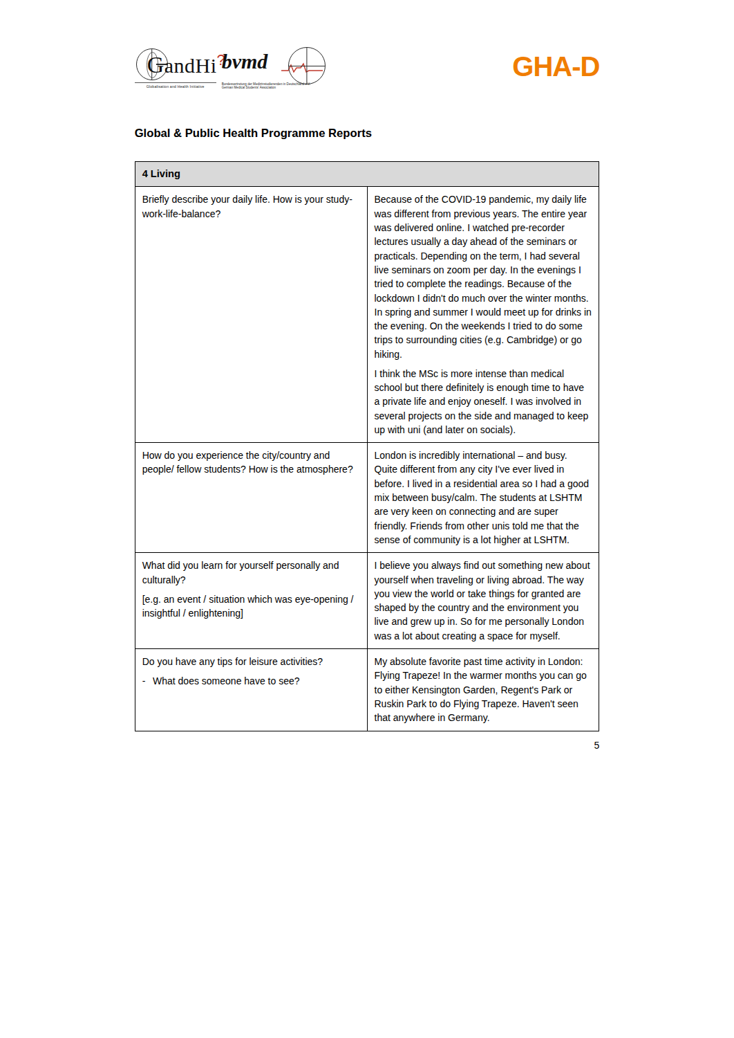GandHi?
Globalisation and Health Initiative
bvmd
Bundesvertretung der Medizinstudierenden in Deutschland e.V.
German Medical Students' Association
GHA-D
Global & Public Health Programme Reports
| 4 Living |
| --- |
| Briefly describe your daily life. How is your study-work-life-balance? | Because of the COVID-19 pandemic, my daily life was different from previous years. The entire year was delivered online. I watched pre-recorder lectures usually a day ahead of the seminars or practicals. Depending on the term, I had several live seminars on zoom per day. In the evenings I tried to complete the readings. Because of the lockdown I didn't do much over the winter months. In spring and summer I would meet up for drinks in the evening. On the weekends I tried to do some trips to surrounding cities (e.g. Cambridge) or go hiking. I think the MSc is more intense than medical school but there definitely is enough time to have a private life and enjoy oneself. I was involved in several projects on the side and managed to keep up with uni (and later on socials). |
| How do you experience the city/country and people/ fellow students? How is the atmosphere? | London is incredibly international – and busy. Quite different from any city I've ever lived in before. I lived in a residential area so I had a good mix between busy/calm. The students at LSHTM are very keen on connecting and are super friendly. Friends from other unis told me that the sense of community is a lot higher at LSHTM. |
| What did you learn for yourself personally and culturally? [e.g. an event / situation which was eye-opening / insightful / enlightening] | I believe you always find out something new about yourself when traveling or living abroad. The way you view the world or take things for granted are shaped by the country and the environment you live and grew up in. So for me personally London was a lot about creating a space for myself. |
| Do you have any tips for leisure activities? What does someone have to see? | My absolute favorite past time activity in London: Flying Trapeze! In the warmer months you can go to either Kensington Garden, Regent's Park or Ruskin Park to do Flying Trapeze. Haven't seen that anywhere in Germany. |
5